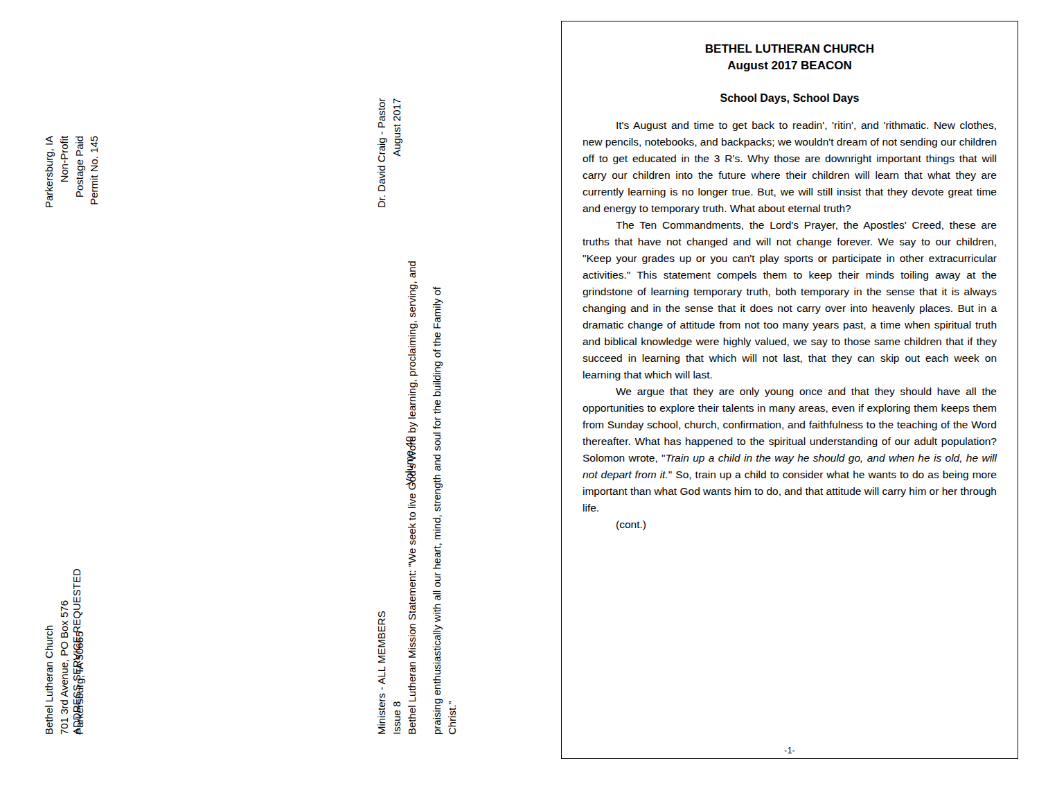Parkersburg, IA
Non-Profit
Postage Paid
Permit No. 145
Bethel Lutheran Church
701 3rd Avenue, PO Box 576
Parkersburg, IA 50665
ADDRESS SERVICE REQUESTED
Ministers - ALL MEMBERS
Issue 8
Bethel Lutheran Mission Statement: "We seek to live God's Word by learning, proclaiming, serving, and
Volume 40
praising enthusiastically with all our heart, mind, strength and soul for the building of the Family of
Christ."
Dr. David Craig - Pastor
August 2017
BETHEL LUTHERAN CHURCH
August 2017 BEACON
School Days, School Days
It's August and time to get back to readin', 'ritin', and 'rithmatic. New clothes, new pencils, notebooks, and backpacks; we wouldn't dream of not sending our children off to get educated in the 3 R's. Why those are downright important things that will carry our children into the future where their children will learn that what they are currently learning is no longer true. But, we will still insist that they devote great time and energy to temporary truth. What about eternal truth?
The Ten Commandments, the Lord's Prayer, the Apostles' Creed, these are truths that have not changed and will not change forever. We say to our children, "Keep your grades up or you can't play sports or participate in other extracurricular activities." This statement compels them to keep their minds toiling away at the grindstone of learning temporary truth, both temporary in the sense that it is always changing and in the sense that it does not carry over into heavenly places. But in a dramatic change of attitude from not too many years past, a time when spiritual truth and biblical knowledge were highly valued, we say to those same children that if they succeed in learning that which will not last, that they can skip out each week on learning that which will last.
We argue that they are only young once and that they should have all the opportunities to explore their talents in many areas, even if exploring them keeps them from Sunday school, church, confirmation, and faithfulness to the teaching of the Word thereafter. What has happened to the spiritual understanding of our adult population? Solomon wrote, "Train up a child in the way he should go, and when he is old, he will not depart from it." So, train up a child to consider what he wants to do as being more important than what God wants him to do, and that attitude will carry him or her through life.
(cont.)
-1-